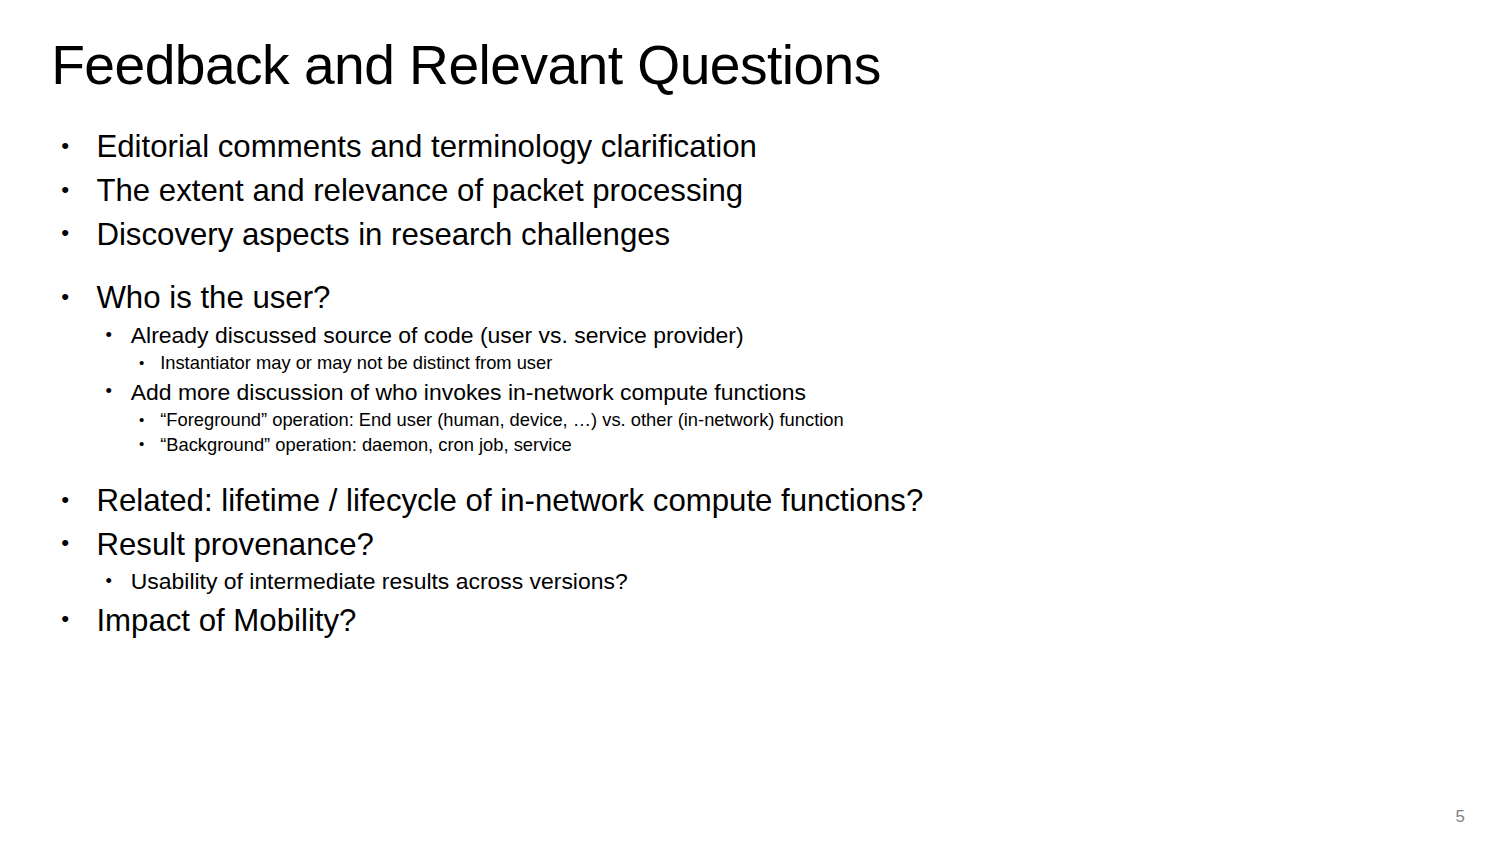Feedback and Relevant Questions
Editorial comments and terminology clarification
The extent and relevance of packet processing
Discovery aspects in research challenges
Who is the user?
Already discussed source of code (user vs. service provider)
Instantiator may or may not be distinct from user
Add more discussion of who invokes in-network compute functions
“Foreground” operation: End user (human, device, …) vs. other (in-network) function
“Background” operation: daemon, cron job, service
Related: lifetime / lifecycle of in-network compute functions?
Result provenance?
Usability of intermediate results across versions?
Impact of Mobility?
5